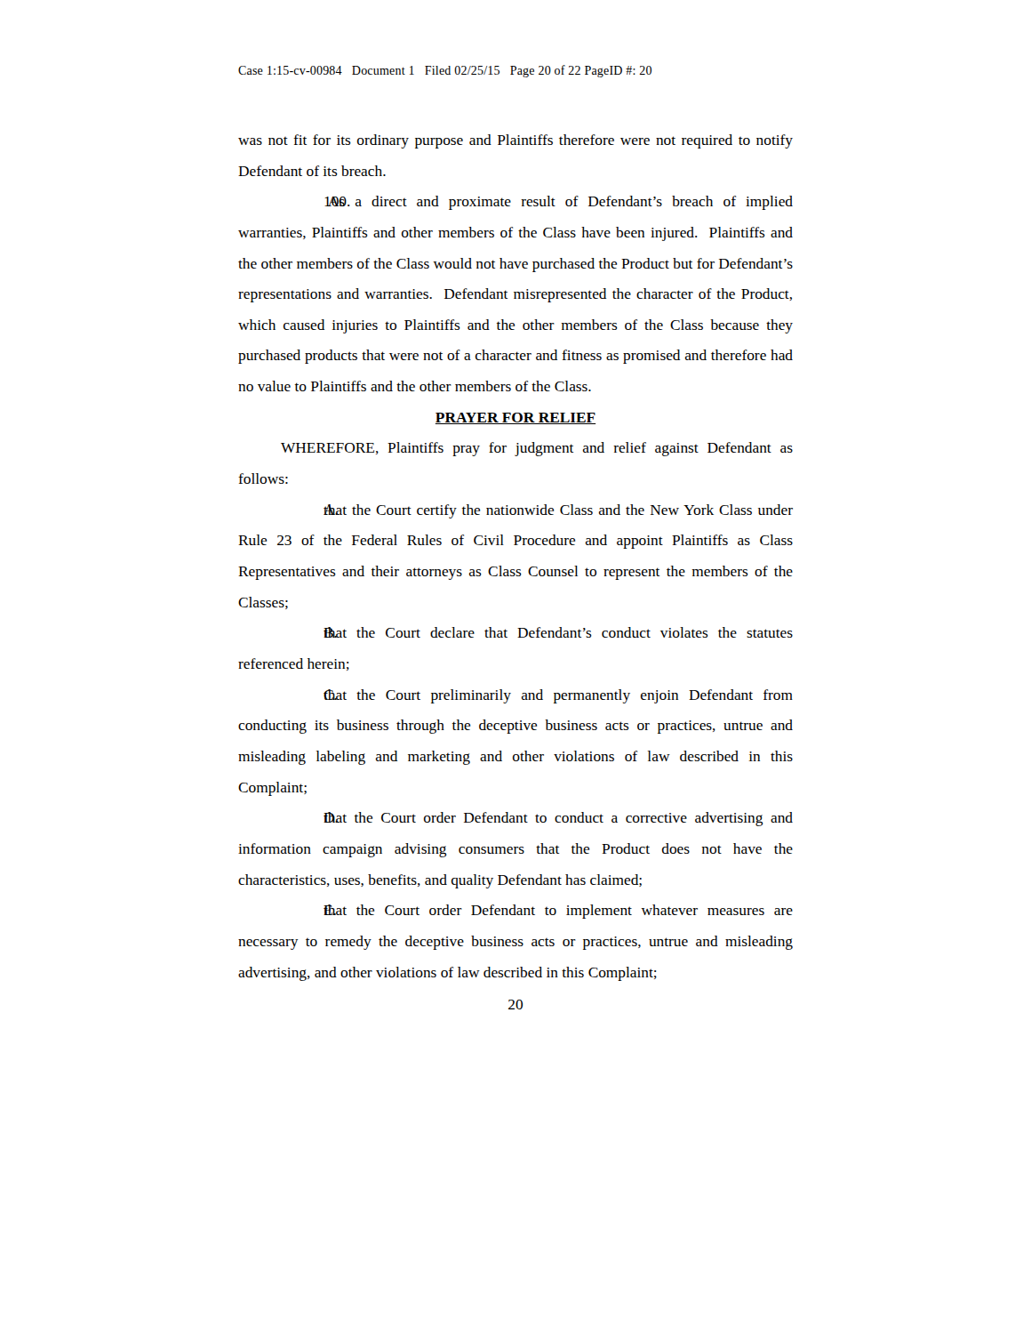Case 1:15-cv-00984 Document 1 Filed 02/25/15 Page 20 of 22 PageID #: 20
was not fit for its ordinary purpose and Plaintiffs therefore were not required to notify Defendant of its breach.
100. As a direct and proximate result of Defendant’s breach of implied warranties, Plaintiffs and other members of the Class have been injured. Plaintiffs and the other members of the Class would not have purchased the Product but for Defendant’s representations and warranties. Defendant misrepresented the character of the Product, which caused injuries to Plaintiffs and the other members of the Class because they purchased products that were not of a character and fitness as promised and therefore had no value to Plaintiffs and the other members of the Class.
PRAYER FOR RELIEF
WHEREFORE, Plaintiffs pray for judgment and relief against Defendant as follows:
A. that the Court certify the nationwide Class and the New York Class under Rule 23 of the Federal Rules of Civil Procedure and appoint Plaintiffs as Class Representatives and their attorneys as Class Counsel to represent the members of the Classes;
B. that the Court declare that Defendant’s conduct violates the statutes referenced herein;
C. that the Court preliminarily and permanently enjoin Defendant from conducting its business through the deceptive business acts or practices, untrue and misleading labeling and marketing and other violations of law described in this Complaint;
D. that the Court order Defendant to conduct a corrective advertising and information campaign advising consumers that the Product does not have the characteristics, uses, benefits, and quality Defendant has claimed;
E. that the Court order Defendant to implement whatever measures are necessary to remedy the deceptive business acts or practices, untrue and misleading advertising, and other violations of law described in this Complaint;
20